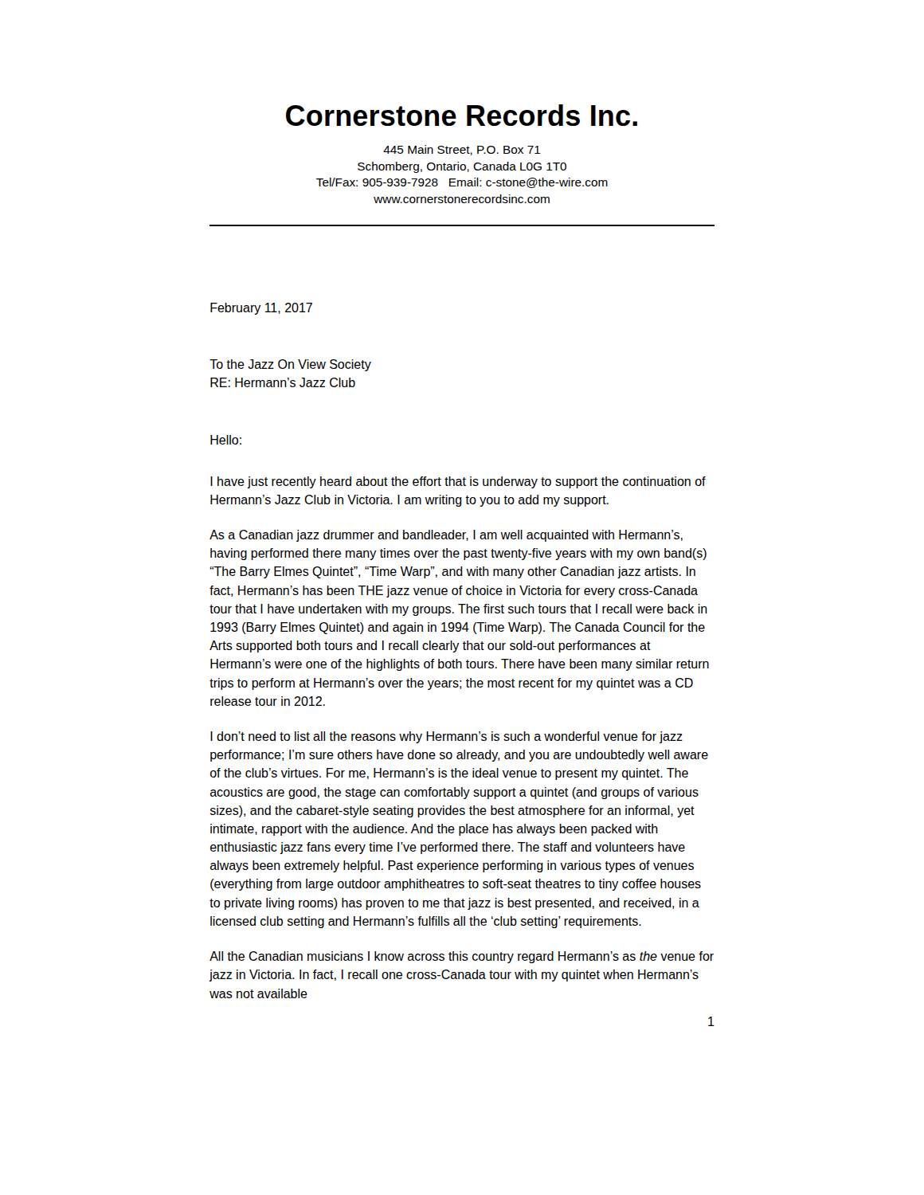Cornerstone Records Inc.
445 Main Street, P.O. Box 71
Schomberg, Ontario, Canada L0G 1T0
Tel/Fax: 905-939-7928 Email: c-stone@the-wire.com
www.cornerstonerecordsinc.com
February 11, 2017
To the Jazz On View Society
RE: Hermann’s Jazz Club
Hello:
I have just recently heard about the effort that is underway to support the continuation of Hermann’s Jazz Club in Victoria. I am writing to you to add my support.
As a Canadian jazz drummer and bandleader, I am well acquainted with Hermann’s, having performed there many times over the past twenty-five years with my own band(s) “The Barry Elmes Quintet”, “Time Warp”, and with many other Canadian jazz artists. In fact, Hermann’s has been THE jazz venue of choice in Victoria for every cross-Canada tour that I have undertaken with my groups. The first such tours that I recall were back in 1993 (Barry Elmes Quintet) and again in 1994 (Time Warp). The Canada Council for the Arts supported both tours and I recall clearly that our sold-out performances at Hermann’s were one of the highlights of both tours. There have been many similar return trips to perform at Hermann’s over the years; the most recent for my quintet was a CD release tour in 2012.
I don’t need to list all the reasons why Hermann’s is such a wonderful venue for jazz performance; I’m sure others have done so already, and you are undoubtedly well aware of the club’s virtues. For me, Hermann’s is the ideal venue to present my quintet. The acoustics are good, the stage can comfortably support a quintet (and groups of various sizes), and the cabaret-style seating provides the best atmosphere for an informal, yet intimate, rapport with the audience. And the place has always been packed with enthusiastic jazz fans every time I’ve performed there. The staff and volunteers have always been extremely helpful. Past experience performing in various types of venues (everything from large outdoor amphitheatres to soft-seat theatres to tiny coffee houses to private living rooms) has proven to me that jazz is best presented, and received, in a licensed club setting and Hermann’s fulfills all the ‘club setting’ requirements.
All the Canadian musicians I know across this country regard Hermann’s as the venue for jazz in Victoria. In fact, I recall one cross-Canada tour with my quintet when Hermann’s was not available
1